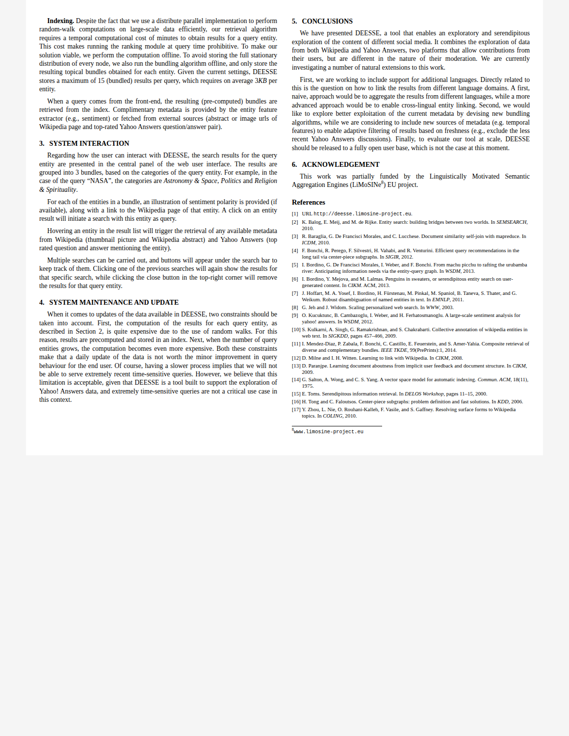Indexing. Despite the fact that we use a distribute parallel implementation to perform random-walk computations on large-scale data efficiently, our retrieval algorithm requires a temporal computational cost of minutes to obtain results for a query entity. This cost makes running the ranking module at query time prohibitive. To make our solution viable, we perform the computation offline. To avoid storing the full stationary distribution of every node, we also run the bundling algorithm offline, and only store the resulting topical bundles obtained for each entity. Given the current settings, DEESSE stores a maximum of 15 (bundled) results per query, which requires on average 3KB per entity.
When a query comes from the front-end, the resulting (pre-computed) bundles are retrieved from the index. Complimentary metadata is provided by the entity feature extractor (e.g., sentiment) or fetched from external sources (abstract or image urls of Wikipedia page and top-rated Yahoo Answers question/answer pair).
3. SYSTEM INTERACTION
Regarding how the user can interact with DEESSE, the search results for the query entity are presented in the central panel of the web user interface. The results are grouped into 3 bundles, based on the categories of the query entity. For example, in the case of the query “NASA”, the categories are Astronomy & Space, Politics and Religion & Spirituality.
For each of the entities in a bundle, an illustration of sentiment polarity is provided (if available), along with a link to the Wikipedia page of that entity. A click on an entity result will initiate a search with this entity as query.
Hovering an entity in the result list will trigger the retrieval of any available metadata from Wikipedia (thumbnail picture and Wikipedia abstract) and Yahoo Answers (top rated question and answer mentioning the entity).
Multiple searches can be carried out, and buttons will appear under the search bar to keep track of them. Clicking one of the previous searches will again show the results for that specific search, while clicking the close button in the top-right corner will remove the results for that query entity.
4. SYSTEM MAINTENANCE AND UPDATE
When it comes to updates of the data available in DEESSE, two constraints should be taken into account. First, the computation of the results for each query entity, as described in Section 2, is quite expensive due to the use of random walks. For this reason, results are precomputed and stored in an index. Next, when the number of query entities grows, the computation becomes even more expensive. Both these constraints make that a daily update of the data is not worth the minor improvement in query behaviour for the end user. Of course, having a slower process implies that we will not be able to serve extremely recent time-sensitive queries. However, we believe that this limitation is acceptable, given that DEESSE is a tool built to support the exploration of Yahoo! Answers data, and extremely time-sensitive queries are not a critical use case in this context.
5. CONCLUSIONS
We have presented DEESSE, a tool that enables an exploratory and serendipitous exploration of the content of different social media. It combines the exploration of data from both Wikipedia and Yahoo Answers, two platforms that allow contributions from their users, but are different in the nature of their moderation. We are currently investigating a number of natural extensions to this work.
First, we are working to include support for additional languages. Directly related to this is the question on how to link the results from different language domains. A first, naive, approach would be to aggregate the results from different languages, while a more advanced approach would be to enable cross-lingual entity linking. Second, we would like to explore better exploitation of the current metadata by devising new bundling algorithms, while we are considering to include new sources of metadata (e.g. temporal features) to enable adaptive filtering of results based on freshness (e.g., exclude the less recent Yahoo Answers discussions). Finally, to evaluate our tool at scale, DEESSE should be released to a fully open user base, which is not the case at this moment.
6. ACKNOWLEDGEMENT
This work was partially funded by the Linguistically Motivated Semantic Aggregation Engines (LiMoSINe8) EU project.
References
[1] URL http://deesse.limosine-project.eu.
[2] K. Balog, E. Meij, and M. de Rijke. Entity search: building bridges between two worlds. In SEMSEARCH, 2010.
[3] R. Baraglia, G. De Francisci Morales, and C. Lucchese. Document similarity self-join with mapreduce. In ICDM, 2010.
[4] F. Bonchi, R. Perego, F. Silvestri, H. Vahabi, and R. Venturini. Efficient query recommendations in the long tail via center-piece subgraphs. In SIGIR, 2012.
[5] I. Bordino, G. De Francisci Morales, I. Weber, and F. Bonchi. From machu picchu to rafting the urubamba river: Anticipating information needs via the entity-query graph. In WSDM, 2013.
[6] I. Bordino, Y. Mejova, and M. Lalmas. Penguins in sweaters, or serendipitous entity search on user-generated content. In CIKM. ACM, 2013.
[7] J. Hoffart, M. A. Yosef, I. Bordino, H. Fürstenau, M. Pinkal, M. Spaniol, B. Taneva, S. Thater, and G. Weikum. Robust disambiguation of named entities in text. In EMNLP, 2011.
[8] G. Jeh and J. Widom. Scaling personalized web search. In WWW, 2003.
[9] O. Kucuktunc, B. Cambazoglu, I. Weber, and H. Ferhatosmanoglu. A large-scale sentiment analysis for yahoo! answers. In WSDM, 2012.
[10] S. Kulkarni, A. Singh, G. Ramakrishnan, and S. Chakrabarti. Collective annotation of wikipedia entities in web text. In SIGKDD, pages 457–466, 2009.
[11] I. Mendez-Diaz, P. Zabala, F. Bonchi, C. Castillo, E. Feuerstein, and S. Amer-Yahia. Composite retrieval of diverse and complementary bundles. IEEE TKDE, 99(PrePrints):1, 2014.
[12] D. Milne and I. H. Witten. Learning to link with Wikipedia. In CIKM, 2008.
[13] D. Paranjpe. Learning document aboutness from implicit user feedback and document structure. In CIKM, 2009.
[14] G. Salton, A. Wong, and C. S. Yang. A vector space model for automatic indexing. Commun. ACM, 18(11), 1975.
[15] E. Toms. Serendipitous information retrieval. In DELOS Workshop, pages 11–15, 2000.
[16] H. Tong and C. Faloutsos. Center-piece subgraphs: problem definition and fast solutions. In KDD, 2006.
[17] Y. Zhou, L. Nie, O. Rouhani-Kalleh, F. Vasile, and S. Gaffney. Resolving surface forms to Wikipedia topics. In COLING, 2010.
8www.limosine-project.eu